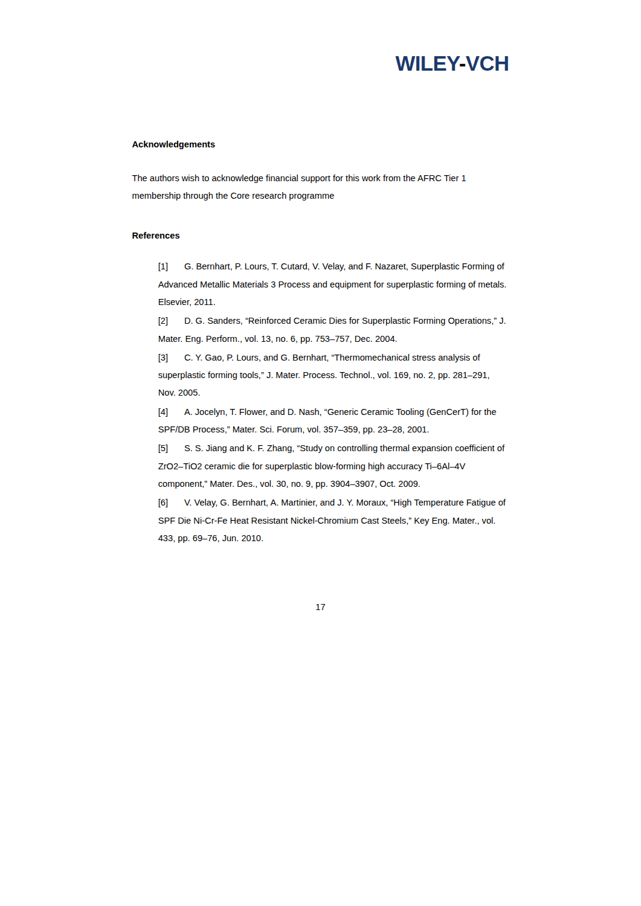WILEY-VCH
Acknowledgements
The authors wish to acknowledge financial support for this work from the AFRC Tier 1 membership through the Core research programme
References
[1] G. Bernhart, P. Lours, T. Cutard, V. Velay, and F. Nazaret, Superplastic Forming of Advanced Metallic Materials 3 Process and equipment for superplastic forming of metals. Elsevier, 2011.
[2] D. G. Sanders, “Reinforced Ceramic Dies for Superplastic Forming Operations,” J. Mater. Eng. Perform., vol. 13, no. 6, pp. 753–757, Dec. 2004.
[3] C. Y. Gao, P. Lours, and G. Bernhart, “Thermomechanical stress analysis of superplastic forming tools,” J. Mater. Process. Technol., vol. 169, no. 2, pp. 281–291, Nov. 2005.
[4] A. Jocelyn, T. Flower, and D. Nash, “Generic Ceramic Tooling (GenCerT) for the SPF/DB Process,” Mater. Sci. Forum, vol. 357–359, pp. 23–28, 2001.
[5] S. S. Jiang and K. F. Zhang, “Study on controlling thermal expansion coefficient of ZrO2–TiO2 ceramic die for superplastic blow-forming high accuracy Ti–6Al–4V component,” Mater. Des., vol. 30, no. 9, pp. 3904–3907, Oct. 2009.
[6] V. Velay, G. Bernhart, A. Martinier, and J. Y. Moraux, “High Temperature Fatigue of SPF Die Ni-Cr-Fe Heat Resistant Nickel-Chromium Cast Steels,” Key Eng. Mater., vol. 433, pp. 69–76, Jun. 2010.
17